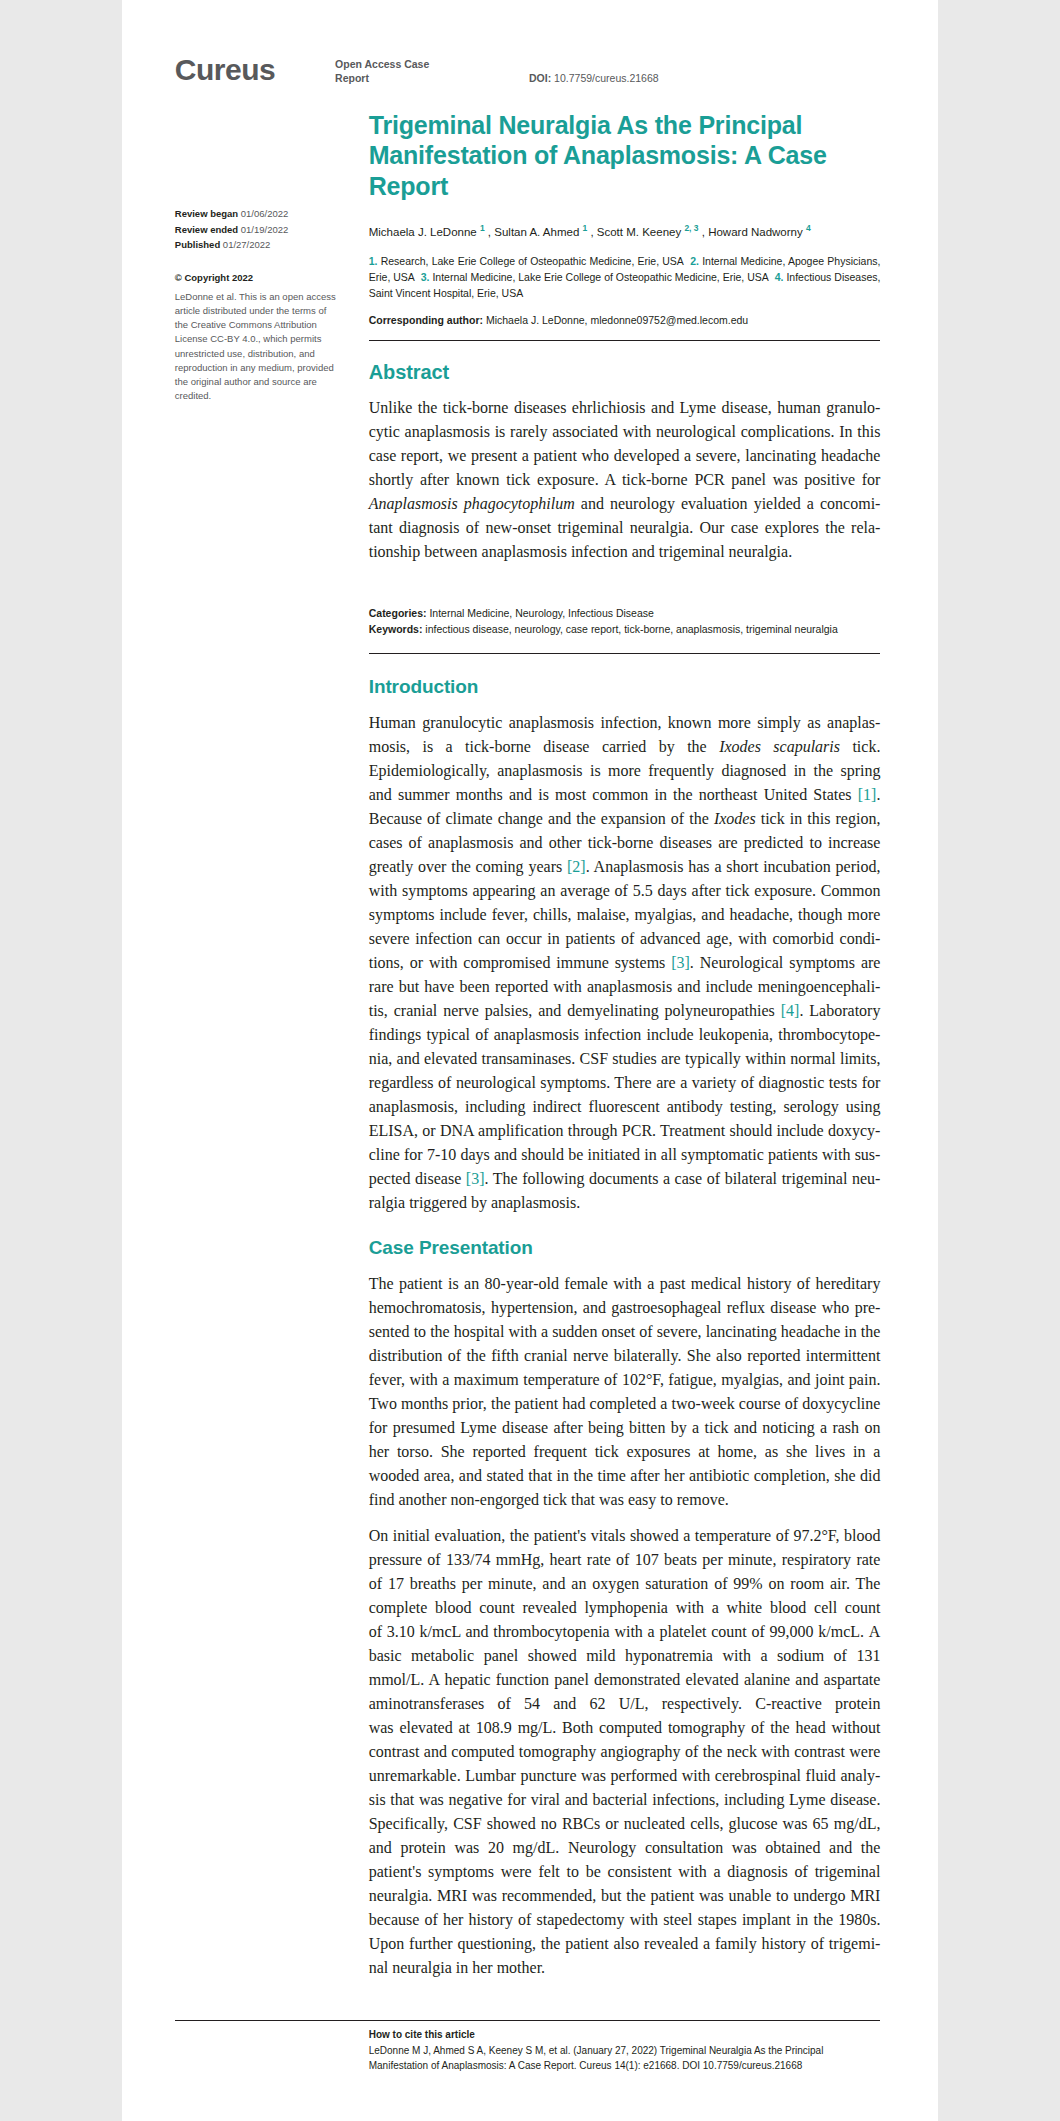Cureus
Open Access Case
Report
DOI: 10.7759/cureus.21668
Review began 01/06/2022
Review ended 01/19/2022
Published 01/27/2022
© Copyright 2022
LeDonne et al. This is an open access article distributed under the terms of the Creative Commons Attribution License CC-BY 4.0., which permits unrestricted use, distribution, and reproduction in any medium, provided the original author and source are credited.
Trigeminal Neuralgia As the Principal Manifestation of Anaplasmosis: A Case Report
Michaela J. LeDonne 1 , Sultan A. Ahmed 1 , Scott M. Keeney 2, 3 , Howard Nadworny 4
1. Research, Lake Erie College of Osteopathic Medicine, Erie, USA 2. Internal Medicine, Apogee Physicians, Erie, USA 3. Internal Medicine, Lake Erie College of Osteopathic Medicine, Erie, USA 4. Infectious Diseases, Saint Vincent Hospital, Erie, USA
Corresponding author: Michaela J. LeDonne, mledonne09752@med.lecom.edu
Abstract
Unlike the tick-borne diseases ehrlichiosis and Lyme disease, human granulocytic anaplasmosis is rarely associated with neurological complications. In this case report, we present a patient who developed a severe, lancinating headache shortly after known tick exposure. A tick-borne PCR panel was positive for Anaplasmosis phagocytophilum and neurology evaluation yielded a concomitant diagnosis of new-onset trigeminal neuralgia. Our case explores the relationship between anaplasmosis infection and trigeminal neuralgia.
Categories: Internal Medicine, Neurology, Infectious Disease
Keywords: infectious disease, neurology, case report, tick-borne, anaplasmosis, trigeminal neuralgia
Introduction
Human granulocytic anaplasmosis infection, known more simply as anaplasmosis, is a tick-borne disease carried by the Ixodes scapularis tick. Epidemiologically, anaplasmosis is more frequently diagnosed in the spring and summer months and is most common in the northeast United States [1]. Because of climate change and the expansion of the Ixodes tick in this region, cases of anaplasmosis and other tick-borne diseases are predicted to increase greatly over the coming years [2]. Anaplasmosis has a short incubation period, with symptoms appearing an average of 5.5 days after tick exposure. Common symptoms include fever, chills, malaise, myalgias, and headache, though more severe infection can occur in patients of advanced age, with comorbid conditions, or with compromised immune systems [3]. Neurological symptoms are rare but have been reported with anaplasmosis and include meningoencephalitis, cranial nerve palsies, and demyelinating polyneuropathies [4]. Laboratory findings typical of anaplasmosis infection include leukopenia, thrombocytopenia, and elevated transaminases. CSF studies are typically within normal limits, regardless of neurological symptoms. There are a variety of diagnostic tests for anaplasmosis, including indirect fluorescent antibody testing, serology using ELISA, or DNA amplification through PCR. Treatment should include doxycycline for 7-10 days and should be initiated in all symptomatic patients with suspected disease [3]. The following documents a case of bilateral trigeminal neuralgia triggered by anaplasmosis.
Case Presentation
The patient is an 80-year-old female with a past medical history of hereditary hemochromatosis, hypertension, and gastroesophageal reflux disease who presented to the hospital with a sudden onset of severe, lancinating headache in the distribution of the fifth cranial nerve bilaterally. She also reported intermittent fever, with a maximum temperature of 102°F, fatigue, myalgias, and joint pain. Two months prior, the patient had completed a two-week course of doxycycline for presumed Lyme disease after being bitten by a tick and noticing a rash on her torso. She reported frequent tick exposures at home, as she lives in a wooded area, and stated that in the time after her antibiotic completion, she did find another non-engorged tick that was easy to remove.
On initial evaluation, the patient's vitals showed a temperature of 97.2°F, blood pressure of 133/74 mmHg, heart rate of 107 beats per minute, respiratory rate of 17 breaths per minute, and an oxygen saturation of 99% on room air. The complete blood count revealed lymphopenia with a white blood cell count of 3.10 k/mcL and thrombocytopenia with a platelet count of 99,000 k/mcL. A basic metabolic panel showed mild hyponatremia with a sodium of 131 mmol/L. A hepatic function panel demonstrated elevated alanine and aspartate aminotransferases of 54 and 62 U/L, respectively. C-reactive protein was elevated at 108.9 mg/L. Both computed tomography of the head without contrast and computed tomography angiography of the neck with contrast were unremarkable. Lumbar puncture was performed with cerebrospinal fluid analysis that was negative for viral and bacterial infections, including Lyme disease. Specifically, CSF showed no RBCs or nucleated cells, glucose was 65 mg/dL, and protein was 20 mg/dL. Neurology consultation was obtained and the patient's symptoms were felt to be consistent with a diagnosis of trigeminal neuralgia. MRI was recommended, but the patient was unable to undergo MRI because of her history of stapedectomy with steel stapes implant in the 1980s. Upon further questioning, the patient also revealed a family history of trigeminal neuralgia in her mother.
How to cite this article
LeDonne M J, Ahmed S A, Keeney S M, et al. (January 27, 2022) Trigeminal Neuralgia As the Principal Manifestation of Anaplasmosis: A Case Report. Cureus 14(1): e21668. DOI 10.7759/cureus.21668